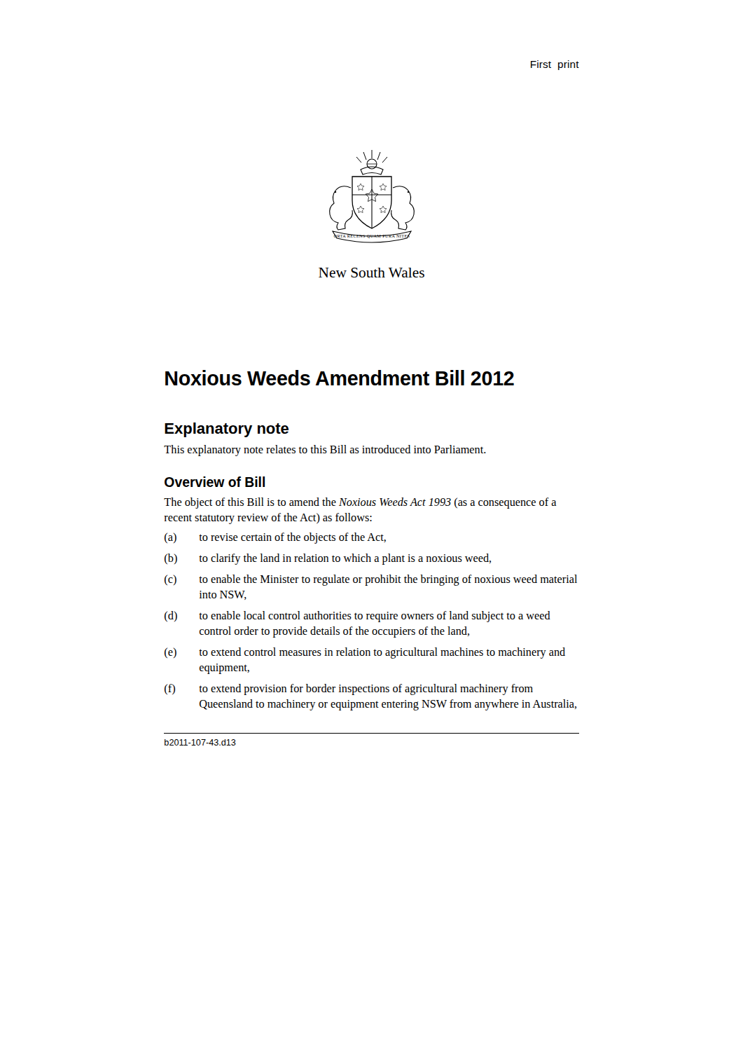First print
ORTA RECENS QUAM PURA NITES
New South Wales
Noxious Weeds Amendment Bill 2012
Explanatory note
This explanatory note relates to this Bill as introduced into Parliament.
Overview of Bill
The object of this Bill is to amend the Noxious Weeds Act 1993 (as a consequence of a recent statutory review of the Act) as follows:
(a) to revise certain of the objects of the Act,
(b) to clarify the land in relation to which a plant is a noxious weed,
(c) to enable the Minister to regulate or prohibit the bringing of noxious weed material into NSW,
(d) to enable local control authorities to require owners of land subject to a weed control order to provide details of the occupiers of the land,
(e) to extend control measures in relation to agricultural machines to machinery and equipment,
(f) to extend provision for border inspections of agricultural machinery from Queensland to machinery or equipment entering NSW from anywhere in Australia,
b2011-107-43.d13